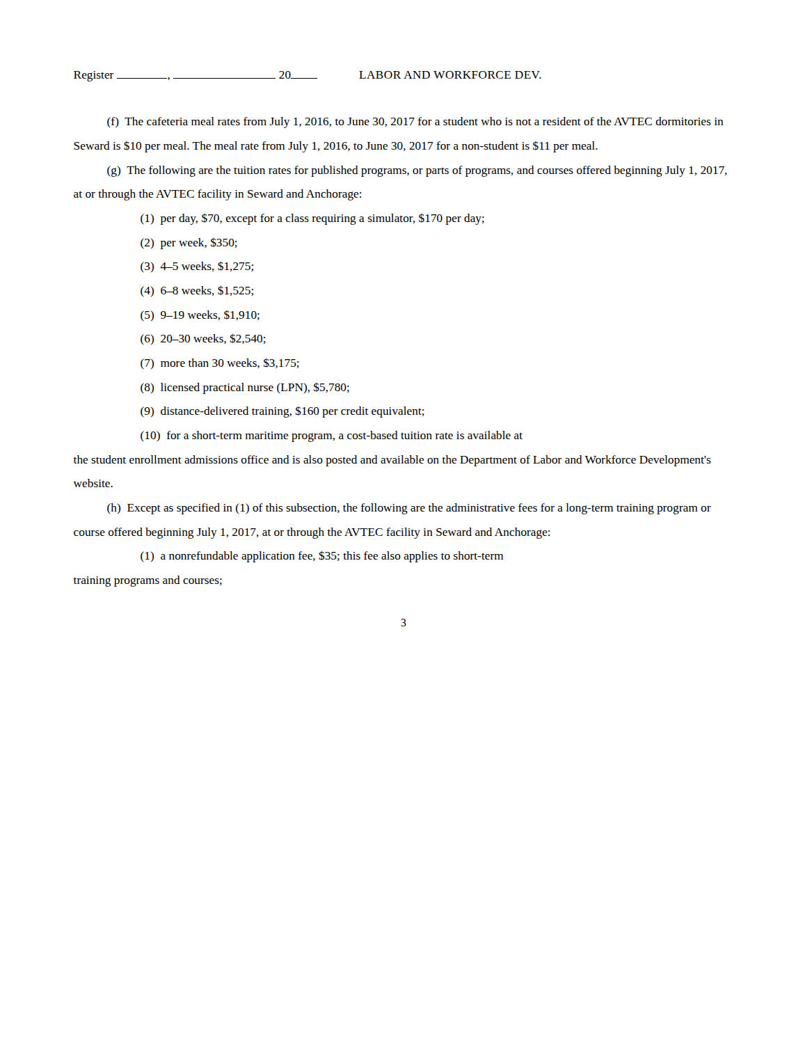Register , 20 LABOR AND WORKFORCE DEV.
(f) The cafeteria meal rates from July 1, 2016, to June 30, 2017 for a student who is not a resident of the AVTEC dormitories in Seward is $10 per meal. The meal rate from July 1, 2016, to June 30, 2017 for a non-student is $11 per meal.
(g) The following are the tuition rates for published programs, or parts of programs, and courses offered beginning July 1, 2017, at or through the AVTEC facility in Seward and Anchorage:
(1) per day, $70, except for a class requiring a simulator, $170 per day;
(2) per week, $350;
(3) 4–5 weeks, $1,275;
(4) 6–8 weeks, $1,525;
(5) 9–19 weeks, $1,910;
(6) 20–30 weeks, $2,540;
(7) more than 30 weeks, $3,175;
(8) licensed practical nurse (LPN), $5,780;
(9) distance-delivered training, $160 per credit equivalent;
(10) for a short-term maritime program, a cost-based tuition rate is available at
the student enrollment admissions office and is also posted and available on the Department of Labor and Workforce Development's website.
(h) Except as specified in (1) of this subsection, the following are the administrative fees for a long-term training program or course offered beginning July 1, 2017, at or through the AVTEC facility in Seward and Anchorage:
(1) a nonrefundable application fee, $35; this fee also applies to short-term
training programs and courses;
3